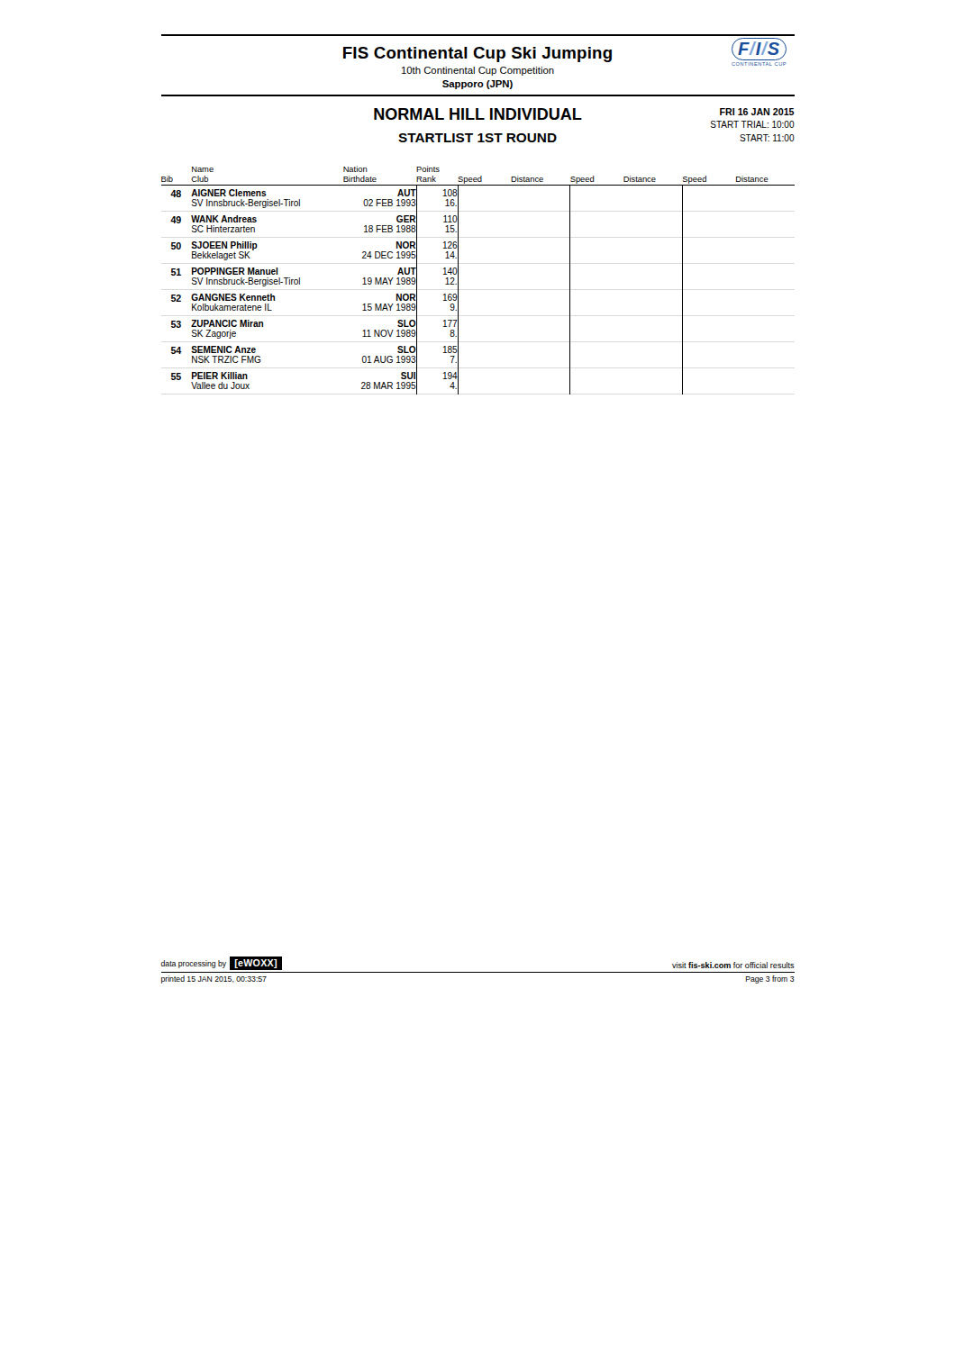F/I/S
CONTINENTAL CUP
FIS Continental Cup Ski Jumping
10th Continental Cup Competition
Sapporo (JPN)
FRI 16 JAN 2015
START TRIAL: 10:00
START: 11:00
NORMAL HILL INDIVIDUAL
STARTLIST 1ST ROUND
| | Name | Nation | Points | | | | | | |
| --- | --- | --- | --- | --- | --- | --- | --- | --- | --- |
| Bib | Club | Birthdate | Rank | Speed | Distance | Speed | Distance | Speed | Distance |
| 48 | AIGNER Clemens | AUT | 108 | | | | | | |
| SV Innsbruck-Bergisel-Tirol | 02 FEB 1993 | 16. | | | | | | |
| 49 | WANK Andreas | GER | 110 | | | | | | |
| SC Hinterzarten | 18 FEB 1988 | 15. | | | | | | |
| 50 | SJOEEN Phillip | NOR | 126 | | | | | | |
| Bekkelaget SK | 24 DEC 1995 | 14. | | | | | | |
| 51 | POPPINGER Manuel | AUT | 140 | | | | | | |
| SV Innsbruck-Bergisel-Tirol | 19 MAY 1989 | 12. | | | | | | |
| 52 | GANGNES Kenneth | NOR | 169 | | | | | | |
| Kolbukameratene IL | 15 MAY 1989 | 9. | | | | | | |
| 53 | ZUPANCIC Miran | SLO | 177 | | | | | | |
| SK Zagorje | 11 NOV 1989 | 8. | | | | | | |
| 54 | SEMENIC Anze | SLO | 185 | | | | | | |
| NSK TRZIC FMG | 01 AUG 1993 | 7. | | | | | | |
| 55 | PEIER Killian | SUI | 194 | | | | | | |
| Vallee du Joux | 28 MAR 1995 | 4. | | | | | | |
data processing by [eWOXX]
visit fis-ski.com for official results
printed 15 JAN 2015, 00:33:57
Page 3 from 3